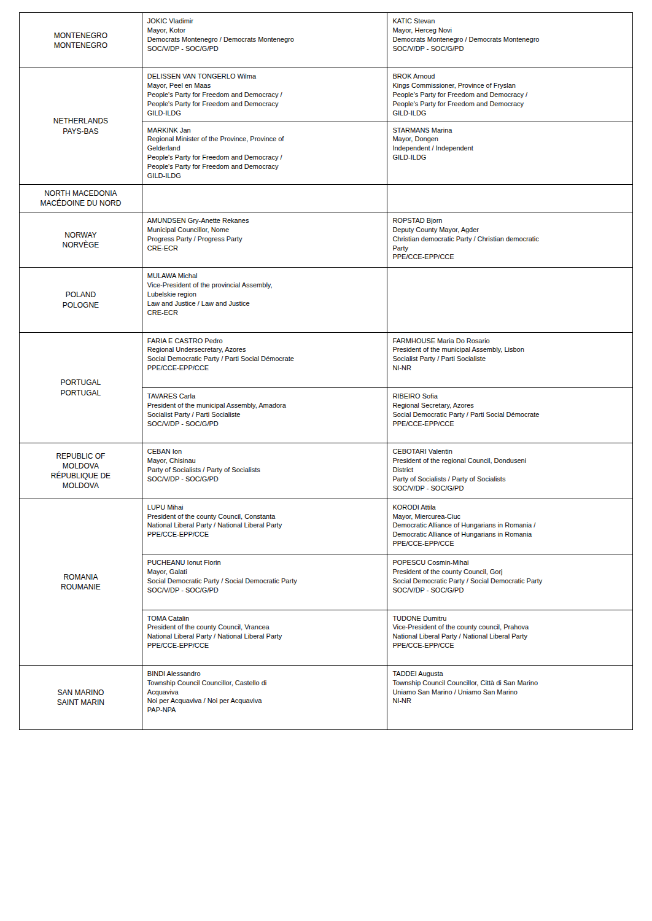| MONTENEGRO MONTENEGRO | JOKIC Vladimir Mayor, Kotor Democrats Montenegro / Democrats Montenegro SOC/V/DP - SOC/G/PD | KATIC Stevan Mayor, Herceg Novi Democrats Montenegro / Democrats Montenegro SOC/V/DP - SOC/G/PD |
| NETHERLANDS PAYS-BAS | DELISSEN VAN TONGERLO Wilma Mayor, Peel en Maas People's Party for Freedom and Democracy / People's Party for Freedom and Democracy GILD-ILDG | BROK Arnoud Kings Commissioner, Province of Fryslan People's Party for Freedom and Democracy / People's Party for Freedom and Democracy GILD-ILDG |
| MARKINK Jan Regional Minister of the Province, Province of Gelderland People's Party for Freedom and Democracy / People's Party for Freedom and Democracy GILD-ILDG | STARMANS Marina Mayor, Dongen Independent / Independent GILD-ILDG |
| NORTH MACEDONIA MACÉDOINE DU NORD | | |
| NORWAY NORVÈGE | AMUNDSEN Gry-Anette Rekanes Municipal Councillor, Nome Progress Party / Progress Party CRE-ECR | ROPSTAD Bjorn Deputy County Mayor, Agder Christian democratic Party / Christian democratic Party PPE/CCE-EPP/CCE |
| POLAND POLOGNE | MULAWA Michal Vice-President of the provincial Assembly, Lubelskie region Law and Justice / Law and Justice CRE-ECR | |
| PORTUGAL PORTUGAL | FARIA E CASTRO Pedro Regional Undersecretary, Azores Social Democratic Party / Parti Social Démocrate PPE/CCE-EPP/CCE | FARMHOUSE Maria Do Rosario President of the municipal Assembly, Lisbon Socialist Party / Parti Socialiste NI-NR |
| TAVARES Carla President of the municipal Assembly, Amadora Socialist Party / Parti Socialiste SOC/V/DP - SOC/G/PD | RIBEIRO Sofia Regional Secretary, Azores Social Democratic Party / Parti Social Démocrate PPE/CCE-EPP/CCE |
| REPUBLIC OF MOLDOVA RÉPUBLIQUE DE MOLDOVA | CEBAN Ion Mayor, Chisinau Party of Socialists / Party of Socialists SOC/V/DP - SOC/G/PD | CEBOTARI Valentin President of the regional Council, Donduseni District Party of Socialists / Party of Socialists SOC/V/DP - SOC/G/PD |
| ROMANIA ROUMANIE | LUPU Mihai President of the county Council, Constanta National Liberal Party / National Liberal Party PPE/CCE-EPP/CCE | KORODI Attila Mayor, Miercurea-Ciuc Democratic Alliance of Hungarians in Romania / Democratic Alliance of Hungarians in Romania PPE/CCE-EPP/CCE |
| PUCHEANU Ionut Florin Mayor, Galati Social Democratic Party / Social Democratic Party SOC/V/DP - SOC/G/PD | POPESCU Cosmin-Mihai President of the county Council, Gorj Social Democratic Party / Social Democratic Party SOC/V/DP - SOC/G/PD |
| TOMA Catalin President of the county Council, Vrancea National Liberal Party / National Liberal Party PPE/CCE-EPP/CCE | TUDONE Dumitru Vice-President of the county council, Prahova National Liberal Party / National Liberal Party PPE/CCE-EPP/CCE |
| SAN MARINO SAINT MARIN | BINDI Alessandro Township Council Councillor, Castello di Acquaviva Noi per Acquaviva / Noi per Acquaviva PAP-NPA | TADDEI Augusta Township Council Councillor, Città di San Marino Uniamo San Marino / Uniamo San Marino NI-NR |